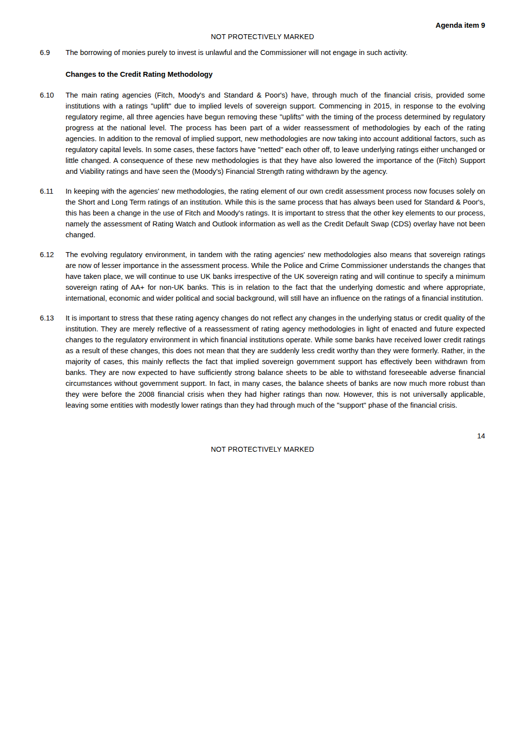Agenda item 9
NOT PROTECTIVELY MARKED
6.9
The borrowing of monies purely to invest is unlawful and the Commissioner will not engage in such activity.
Changes to the Credit Rating Methodology
6.10
The main rating agencies (Fitch, Moody's and Standard & Poor's) have, through much of the financial crisis, provided some institutions with a ratings "uplift" due to implied levels of sovereign support. Commencing in 2015, in response to the evolving regulatory regime, all three agencies have begun removing these "uplifts" with the timing of the process determined by regulatory progress at the national level. The process has been part of a wider reassessment of methodologies by each of the rating agencies. In addition to the removal of implied support, new methodologies are now taking into account additional factors, such as regulatory capital levels. In some cases, these factors have "netted" each other off, to leave underlying ratings either unchanged or little changed. A consequence of these new methodologies is that they have also lowered the importance of the (Fitch) Support and Viability ratings and have seen the (Moody's) Financial Strength rating withdrawn by the agency.
6.11
In keeping with the agencies' new methodologies, the rating element of our own credit assessment process now focuses solely on the Short and Long Term ratings of an institution. While this is the same process that has always been used for Standard & Poor's, this has been a change in the use of Fitch and Moody's ratings. It is important to stress that the other key elements to our process, namely the assessment of Rating Watch and Outlook information as well as the Credit Default Swap (CDS) overlay have not been changed.
6.12
The evolving regulatory environment, in tandem with the rating agencies' new methodologies also means that sovereign ratings are now of lesser importance in the assessment process. While the Police and Crime Commissioner understands the changes that have taken place, we will continue to use UK banks irrespective of the UK sovereign rating and will continue to specify a minimum sovereign rating of AA+ for non-UK banks. This is in relation to the fact that the underlying domestic and where appropriate, international, economic and wider political and social background, will still have an influence on the ratings of a financial institution.
6.13
It is important to stress that these rating agency changes do not reflect any changes in the underlying status or credit quality of the institution. They are merely reflective of a reassessment of rating agency methodologies in light of enacted and future expected changes to the regulatory environment in which financial institutions operate. While some banks have received lower credit ratings as a result of these changes, this does not mean that they are suddenly less credit worthy than they were formerly. Rather, in the majority of cases, this mainly reflects the fact that implied sovereign government support has effectively been withdrawn from banks. They are now expected to have sufficiently strong balance sheets to be able to withstand foreseeable adverse financial circumstances without government support. In fact, in many cases, the balance sheets of banks are now much more robust than they were before the 2008 financial crisis when they had higher ratings than now. However, this is not universally applicable, leaving some entities with modestly lower ratings than they had through much of the "support" phase of the financial crisis.
14
NOT PROTECTIVELY MARKED